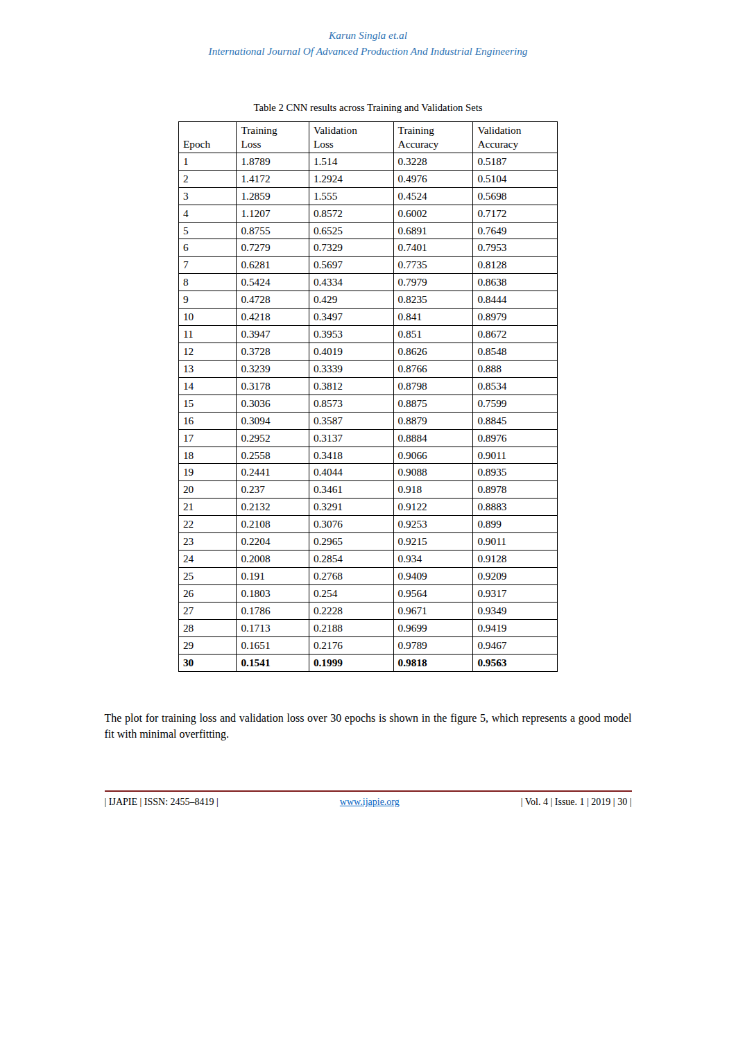Karun Singla et.al
International Journal Of Advanced Production And Industrial Engineering
Table 2 CNN results across Training and Validation Sets
| Epoch | Training Loss | Validation Loss | Training Accuracy | Validation Accuracy |
| --- | --- | --- | --- | --- |
| 1 | 1.8789 | 1.514 | 0.3228 | 0.5187 |
| 2 | 1.4172 | 1.2924 | 0.4976 | 0.5104 |
| 3 | 1.2859 | 1.555 | 0.4524 | 0.5698 |
| 4 | 1.1207 | 0.8572 | 0.6002 | 0.7172 |
| 5 | 0.8755 | 0.6525 | 0.6891 | 0.7649 |
| 6 | 0.7279 | 0.7329 | 0.7401 | 0.7953 |
| 7 | 0.6281 | 0.5697 | 0.7735 | 0.8128 |
| 8 | 0.5424 | 0.4334 | 0.7979 | 0.8638 |
| 9 | 0.4728 | 0.429 | 0.8235 | 0.8444 |
| 10 | 0.4218 | 0.3497 | 0.841 | 0.8979 |
| 11 | 0.3947 | 0.3953 | 0.851 | 0.8672 |
| 12 | 0.3728 | 0.4019 | 0.8626 | 0.8548 |
| 13 | 0.3239 | 0.3339 | 0.8766 | 0.888 |
| 14 | 0.3178 | 0.3812 | 0.8798 | 0.8534 |
| 15 | 0.3036 | 0.8573 | 0.8875 | 0.7599 |
| 16 | 0.3094 | 0.3587 | 0.8879 | 0.8845 |
| 17 | 0.2952 | 0.3137 | 0.8884 | 0.8976 |
| 18 | 0.2558 | 0.3418 | 0.9066 | 0.9011 |
| 19 | 0.2441 | 0.4044 | 0.9088 | 0.8935 |
| 20 | 0.237 | 0.3461 | 0.918 | 0.8978 |
| 21 | 0.2132 | 0.3291 | 0.9122 | 0.8883 |
| 22 | 0.2108 | 0.3076 | 0.9253 | 0.899 |
| 23 | 0.2204 | 0.2965 | 0.9215 | 0.9011 |
| 24 | 0.2008 | 0.2854 | 0.934 | 0.9128 |
| 25 | 0.191 | 0.2768 | 0.9409 | 0.9209 |
| 26 | 0.1803 | 0.254 | 0.9564 | 0.9317 |
| 27 | 0.1786 | 0.2228 | 0.9671 | 0.9349 |
| 28 | 0.1713 | 0.2188 | 0.9699 | 0.9419 |
| 29 | 0.1651 | 0.2176 | 0.9789 | 0.9467 |
| 30 | 0.1541 | 0.1999 | 0.9818 | 0.9563 |
The plot for training loss and validation loss over 30 epochs is shown in the figure 5, which represents a good model fit with minimal overfitting.
| IJAPIE | ISSN: 2455–8419 |
www.ijapie.org
| Vol. 4 | Issue. 1 | 2019 | 30 |